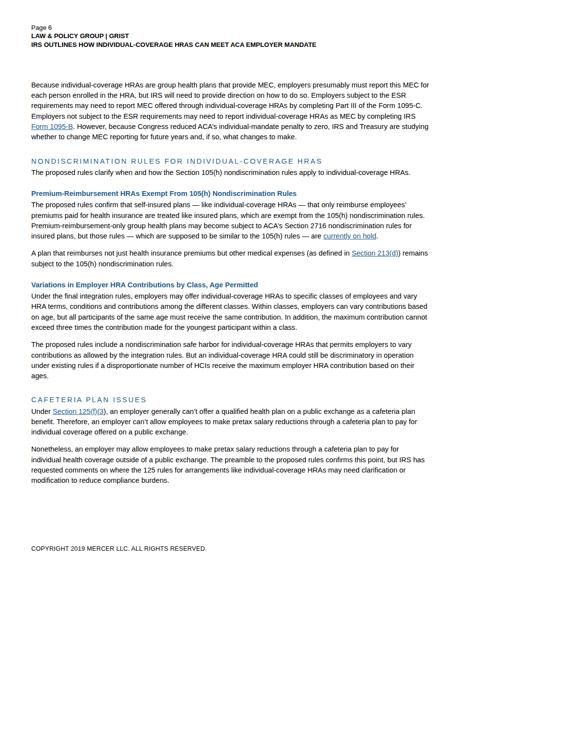Page 6
LAW & POLICY GROUP | GRIST
IRS OUTLINES HOW INDIVIDUAL-COVERAGE HRAS CAN MEET ACA EMPLOYER MANDATE
Because individual-coverage HRAs are group health plans that provide MEC, employers presumably must report this MEC for each person enrolled in the HRA, but IRS will need to provide direction on how to do so. Employers subject to the ESR requirements may need to report MEC offered through individual-coverage HRAs by completing Part III of the Form 1095-C. Employers not subject to the ESR requirements may need to report individual-coverage HRAs as MEC by completing IRS Form 1095-B. However, because Congress reduced ACA’s individual-mandate penalty to zero, IRS and Treasury are studying whether to change MEC reporting for future years and, if so, what changes to make.
Nondiscrimination rules for individual-coverage HRAs
The proposed rules clarify when and how the Section 105(h) nondiscrimination rules apply to individual-coverage HRAs.
Premium-Reimbursement HRAs Exempt From 105(h) Nondiscrimination Rules
The proposed rules confirm that self-insured plans — like individual-coverage HRAs — that only reimburse employees’ premiums paid for health insurance are treated like insured plans, which are exempt from the 105(h) nondiscrimination rules. Premium-reimbursement-only group health plans may become subject to ACA’s Section 2716 nondiscrimination rules for insured plans, but those rules — which are supposed to be similar to the 105(h) rules — are currently on hold.
A plan that reimburses not just health insurance premiums but other medical expenses (as defined in Section 213(d)) remains subject to the 105(h) nondiscrimination rules.
Variations in Employer HRA Contributions by Class, Age Permitted
Under the final integration rules, employers may offer individual-coverage HRAs to specific classes of employees and vary HRA terms, conditions and contributions among the different classes. Within classes, employers can vary contributions based on age, but all participants of the same age must receive the same contribution. In addition, the maximum contribution cannot exceed three times the contribution made for the youngest participant within a class.
The proposed rules include a nondiscrimination safe harbor for individual-coverage HRAs that permits employers to vary contributions as allowed by the integration rules. But an individual-coverage HRA could still be discriminatory in operation under existing rules if a disproportionate number of HCIs receive the maximum employer HRA contribution based on their ages.
Cafeteria plan issues
Under Section 125(f)(3), an employer generally can’t offer a qualified health plan on a public exchange as a cafeteria plan benefit. Therefore, an employer can’t allow employees to make pretax salary reductions through a cafeteria plan to pay for individual coverage offered on a public exchange.
Nonetheless, an employer may allow employees to make pretax salary reductions through a cafeteria plan to pay for individual health coverage outside of a public exchange. The preamble to the proposed rules confirms this point, but IRS has requested comments on where the 125 rules for arrangements like individual-coverage HRAs may need clarification or modification to reduce compliance burdens.
COPYRIGHT 2019 MERCER LLC. ALL RIGHTS RESERVED.